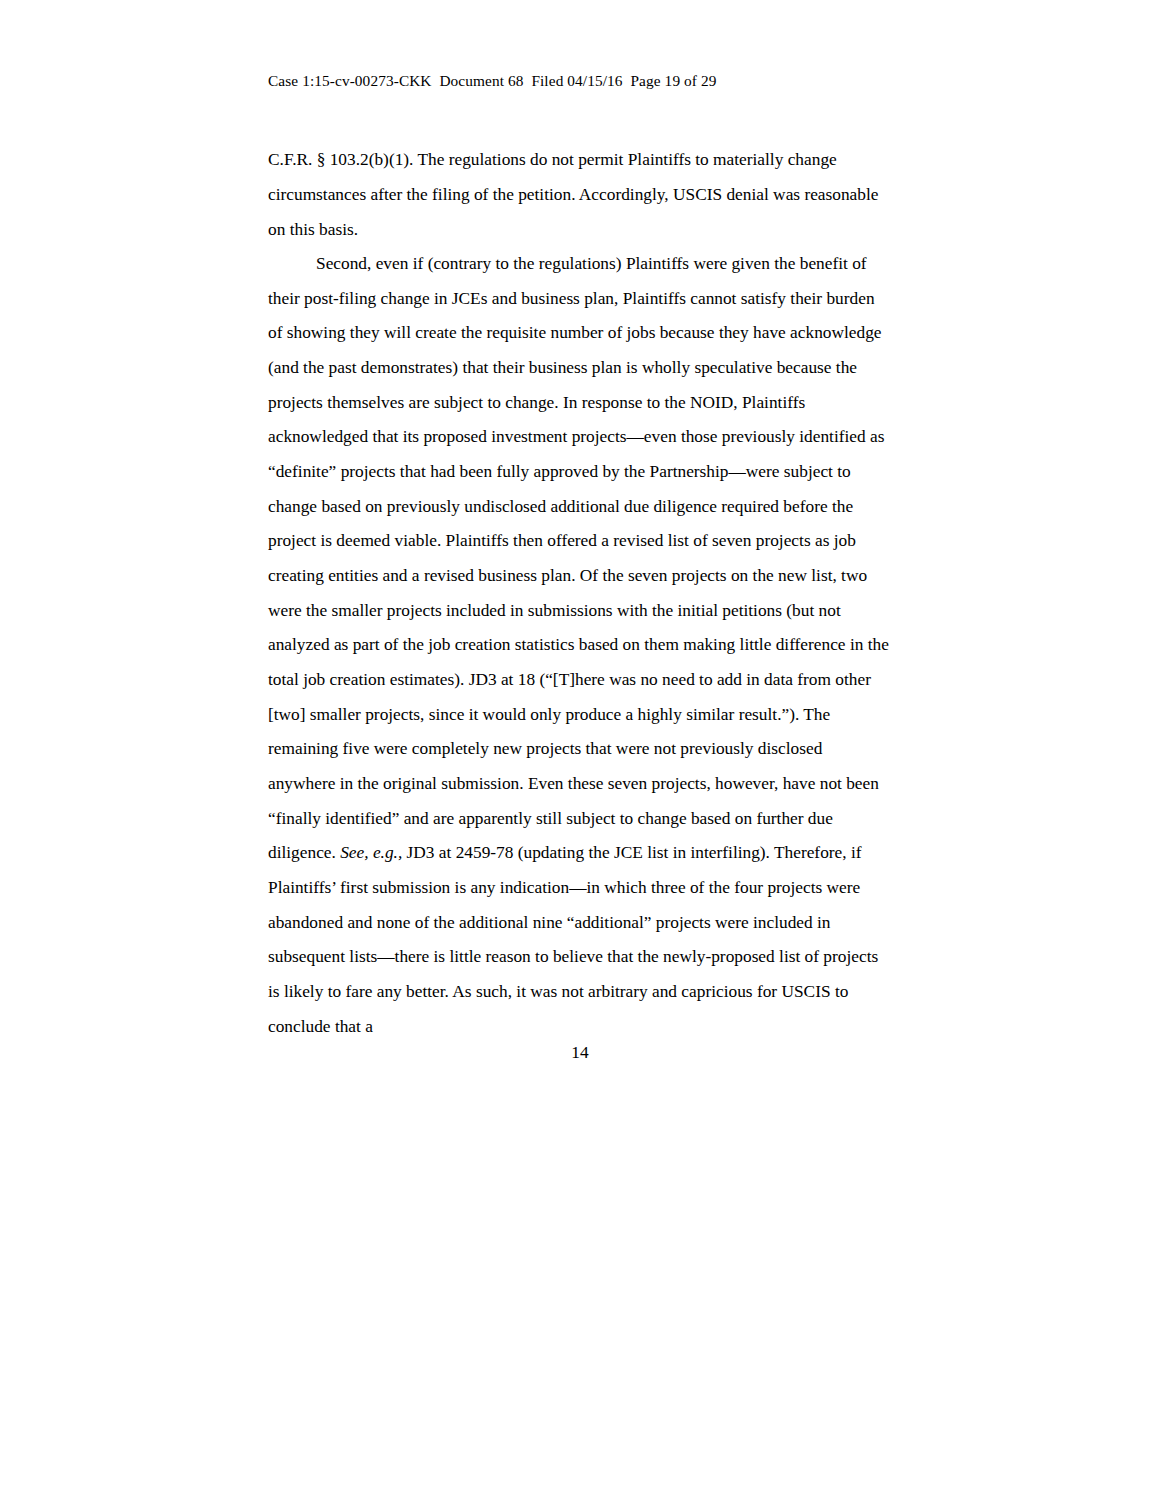Case 1:15-cv-00273-CKK Document 68 Filed 04/15/16 Page 19 of 29
C.F.R. § 103.2(b)(1). The regulations do not permit Plaintiffs to materially change circumstances after the filing of the petition. Accordingly, USCIS denial was reasonable on this basis.
Second, even if (contrary to the regulations) Plaintiffs were given the benefit of their post-filing change in JCEs and business plan, Plaintiffs cannot satisfy their burden of showing they will create the requisite number of jobs because they have acknowledge (and the past demonstrates) that their business plan is wholly speculative because the projects themselves are subject to change. In response to the NOID, Plaintiffs acknowledged that its proposed investment projects—even those previously identified as “definite” projects that had been fully approved by the Partnership—were subject to change based on previously undisclosed additional due diligence required before the project is deemed viable. Plaintiffs then offered a revised list of seven projects as job creating entities and a revised business plan. Of the seven projects on the new list, two were the smaller projects included in submissions with the initial petitions (but not analyzed as part of the job creation statistics based on them making little difference in the total job creation estimates). JD3 at 18 (“[T]here was no need to add in data from other [two] smaller projects, since it would only produce a highly similar result.”). The remaining five were completely new projects that were not previously disclosed anywhere in the original submission. Even these seven projects, however, have not been “finally identified” and are apparently still subject to change based on further due diligence. See, e.g., JD3 at 2459-78 (updating the JCE list in interfiling). Therefore, if Plaintiffs’ first submission is any indication—in which three of the four projects were abandoned and none of the additional nine “additional” projects were included in subsequent lists—there is little reason to believe that the newly-proposed list of projects is likely to fare any better. As such, it was not arbitrary and capricious for USCIS to conclude that a
14